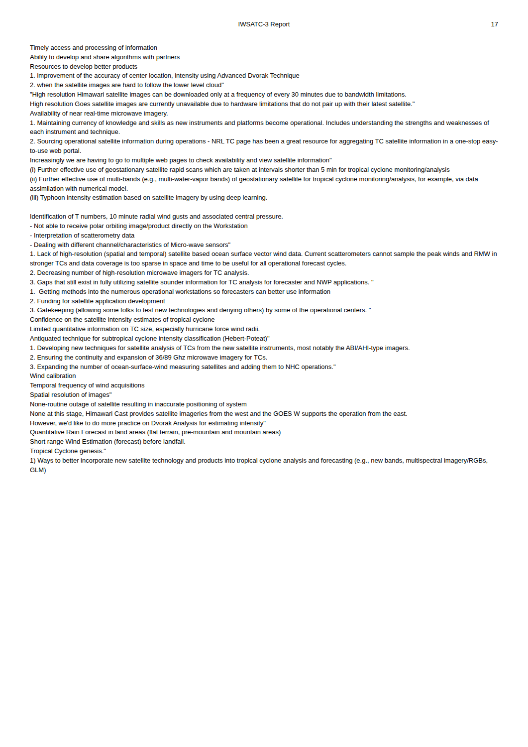IWSATC-3 Report 17
Timely access and processing of information
Ability to develop and share algorithms with partners
Resources to develop better products
1. improvement of the accuracy of center location, intensity using Advanced Dvorak Technique
2. when the satellite images are hard to follow the lower level cloud"
"High resolution Himawari satellite images can be downloaded only at a frequency of every 30 minutes due to bandwidth limitations.
High resolution Goes satellite images are currently unavailable due to hardware limitations that do not pair up with their latest satellite."
Availability of near real-time microwave imagery.
1. Maintaining currency of knowledge and skills as new instruments and platforms become operational. Includes understanding the strengths and weaknesses of each instrument and technique.
2. Sourcing operational satellite information during operations - NRL TC page has been a great resource for aggregating TC satellite information in a one-stop easy-to-use web portal.
Increasingly we are having to go to multiple web pages to check availability and view satellite information"
(i) Further effective use of geostationary satellite rapid scans which are taken at intervals shorter than 5 min for tropical cyclone monitoring/analysis
(ii) Further effective use of multi-bands (e.g., multi-water-vapor bands) of geostationary satellite for tropical cyclone monitoring/analysis, for example, via data assimilation with numerical model.
(iii) Typhoon intensity estimation based on satellite imagery by using deep learning.
Identification of T numbers, 10 minute radial wind gusts and associated central pressure.
- Not able to receive polar orbiting image/product directly on the Workstation
- Interpretation of scatterometry data
- Dealing with different channel/characteristics of Micro-wave sensors"
1. Lack of high-resolution (spatial and temporal) satellite based ocean surface vector wind data. Current scatterometers cannot sample the peak winds and RMW in stronger TCs and data coverage is too sparse in space and time to be useful for all operational forecast cycles.
2. Decreasing number of high-resolution microwave imagers for TC analysis.
3. Gaps that still exist in fully utilizing satellite sounder information for TC analysis for forecaster and NWP applications. "
1. Getting methods into the numerous operational workstations so forecasters can better use information
2. Funding for satellite application development
3. Gatekeeping (allowing some folks to test new technologies and denying others) by some of the operational centers. "
Confidence on the satellite intensity estimates of tropical cyclone
Limited quantitative information on TC size, especially hurricane force wind radii.
Antiquated technique for subtropical cyclone intensity classification (Hebert-Poteat)"
1. Developing new techniques for satellite analysis of TCs from the new satellite instruments, most notably the ABI/AHI-type imagers.
2. Ensuring the continuity and expansion of 36/89 Ghz microwave imagery for TCs.
3. Expanding the number of ocean-surface-wind measuring satellites and adding them to NHC operations."
Wind calibration
Temporal frequency of wind acquisitions
Spatial resolution of images"
None-routine outage of satellite resulting in inaccurate positioning of system
None at this stage, Himawari Cast provides satellite imageries from the west and the GOES W supports the operation from the east.
However, we'd like to do more practice on Dvorak Analysis for estimating intensity"
Quantitative Rain Forecast in land areas (flat terrain, pre-mountain and mountain areas)
Short range Wind Estimation (forecast) before landfall.
Tropical Cyclone genesis."
1) Ways to better incorporate new satellite technology and products into tropical cyclone analysis and forecasting (e.g., new bands, multispectral imagery/RGBs, GLM)